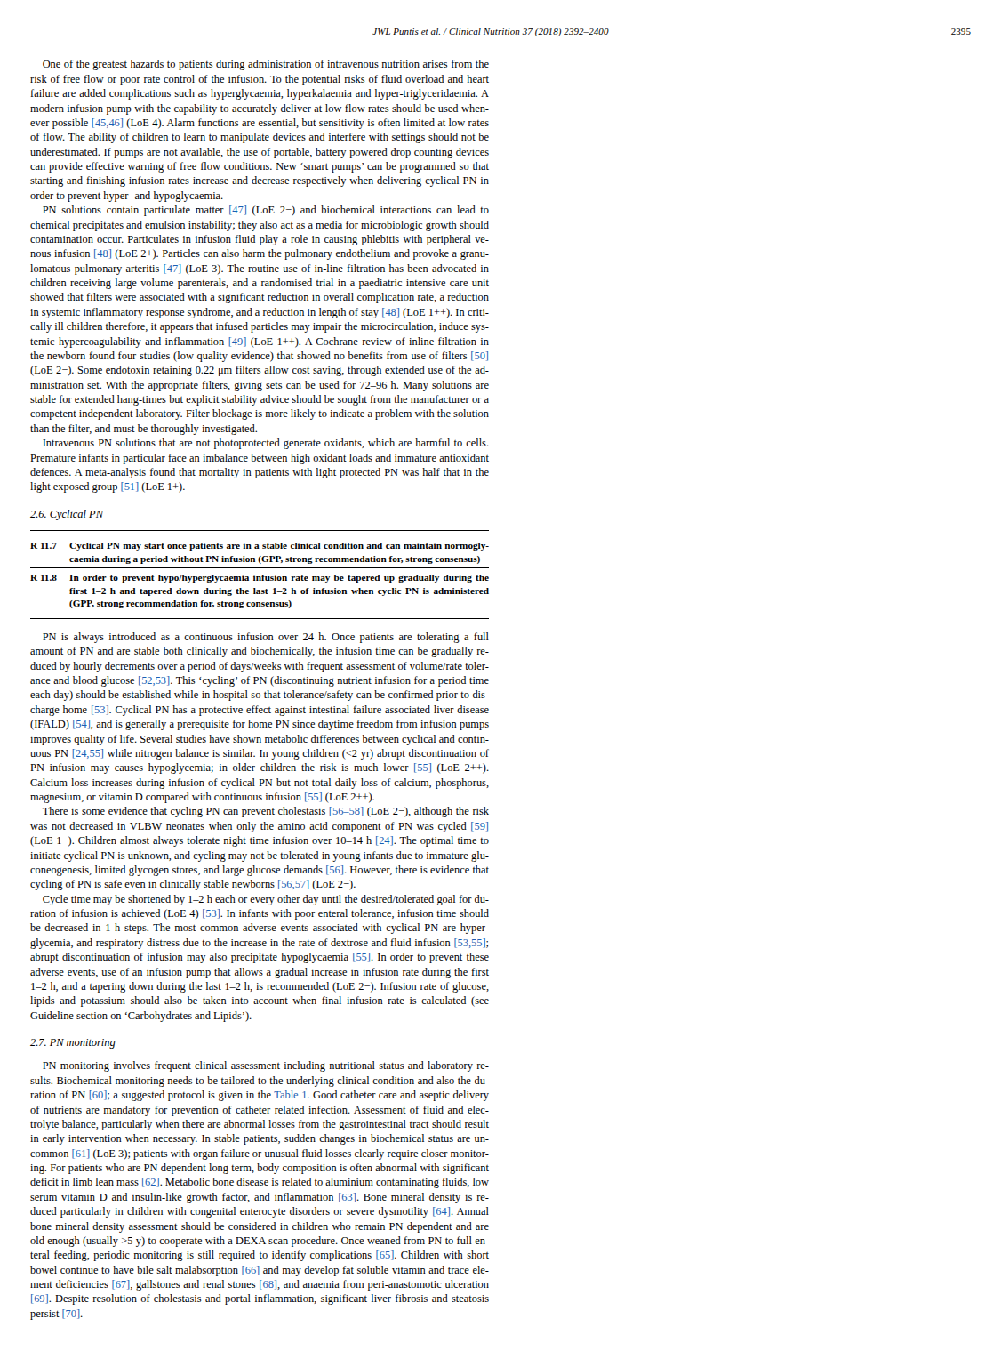JWL Puntis et al. / Clinical Nutrition 37 (2018) 2392–2400 2395
One of the greatest hazards to patients during administration of intravenous nutrition arises from the risk of free flow or poor rate control of the infusion. To the potential risks of fluid overload and heart failure are added complications such as hyperglycaemia, hyperkalaemia and hyper-triglyceridaemia. A modern infusion pump with the capability to accurately deliver at low flow rates should be used whenever possible [45,46] (LoE 4). Alarm functions are essential, but sensitivity is often limited at low rates of flow. The ability of children to learn to manipulate devices and interfere with settings should not be underestimated. If pumps are not available, the use of portable, battery powered drop counting devices can provide effective warning of free flow conditions. New ‘smart pumps’ can be programmed so that starting and finishing infusion rates increase and decrease respectively when delivering cyclical PN in order to prevent hyper- and hypoglycaemia.
PN solutions contain particulate matter [47] (LoE 2−) and biochemical interactions can lead to chemical precipitates and emulsion instability; they also act as a media for microbiologic growth should contamination occur. Particulates in infusion fluid play a role in causing phlebitis with peripheral venous infusion [48] (LoE 2+). Particles can also harm the pulmonary endothelium and provoke a granulomatous pulmonary arteritis [47] (LoE 3). The routine use of in-line filtration has been advocated in children receiving large volume parenterals, and a randomised trial in a paediatric intensive care unit showed that filters were associated with a significant reduction in overall complication rate, a reduction in systemic inflammatory response syndrome, and a reduction in length of stay [48] (LoE 1++). In critically ill children therefore, it appears that infused particles may impair the microcirculation, induce systemic hypercoagulability and inflammation [49] (LoE 1++). A Cochrane review of inline filtration in the newborn found four studies (low quality evidence) that showed no benefits from use of filters [50] (LoE 2−). Some endotoxin retaining 0.22 μm filters allow cost saving, through extended use of the administration set. With the appropriate filters, giving sets can be used for 72–96 h. Many solutions are stable for extended hang-times but explicit stability advice should be sought from the manufacturer or a competent independent laboratory. Filter blockage is more likely to indicate a problem with the solution than the filter, and must be thoroughly investigated.
Intravenous PN solutions that are not photoprotected generate oxidants, which are harmful to cells. Premature infants in particular face an imbalance between high oxidant loads and immature antioxidant defences. A meta-analysis found that mortality in patients with light protected PN was half that in the light exposed group [51] (LoE 1+).
2.6. Cyclical PN
| R 11.7 | Cyclical PN may start once patients are in a stable clinical condition and can maintain normoglycaemia during a period without PN infusion (GPP, strong recommendation for, strong consensus) |
| R 11.8 | In order to prevent hypo/hyperglycaemia infusion rate may be tapered up gradually during the first 1–2 h and tapered down during the last 1–2 h of infusion when cyclic PN is administered (GPP, strong recommendation for, strong consensus) |
PN is always introduced as a continuous infusion over 24 h. Once patients are tolerating a full amount of PN and are stable both clinically and biochemically, the infusion time can be gradually reduced by hourly decrements over a period of days/weeks with frequent assessment of volume/rate tolerance and blood glucose [52,53]. This ‘cycling’ of PN (discontinuing nutrient infusion for a period time each day) should be established while in hospital so that tolerance/safety can be confirmed prior to discharge home [53]. Cyclical PN has a protective effect against intestinal failure associated liver disease (IFALD) [54], and is generally a prerequisite for home PN since daytime freedom from infusion pumps improves quality of life. Several studies have shown metabolic differences between cyclical and continuous PN [24,55] while nitrogen balance is similar. In young children (<2 yr) abrupt discontinuation of PN infusion may causes hypoglycemia; in older children the risk is much lower [55] (LoE 2++). Calcium loss increases during infusion of cyclical PN but not total daily loss of calcium, phosphorus, magnesium, or vitamin D compared with continuous infusion [55] (LoE 2++).
There is some evidence that cycling PN can prevent cholestasis [56–58] (LoE 2−), although the risk was not decreased in VLBW neonates when only the amino acid component of PN was cycled [59] (LoE 1−). Children almost always tolerate night time infusion over 10–14 h [24]. The optimal time to initiate cyclical PN is unknown, and cycling may not be tolerated in young infants due to immature gluconeogenesis, limited glycogen stores, and large glucose demands [56]. However, there is evidence that cycling of PN is safe even in clinically stable newborns [56,57] (LoE 2−).
Cycle time may be shortened by 1–2 h each or every other day until the desired/tolerated goal for duration of infusion is achieved (LoE 4) [53]. In infants with poor enteral tolerance, infusion time should be decreased in 1 h steps. The most common adverse events associated with cyclical PN are hyperglycemia, and respiratory distress due to the increase in the rate of dextrose and fluid infusion [53,55]; abrupt discontinuation of infusion may also precipitate hypoglycaemia [55]. In order to prevent these adverse events, use of an infusion pump that allows a gradual increase in infusion rate during the first 1–2 h, and a tapering down during the last 1–2 h, is recommended (LoE 2−). Infusion rate of glucose, lipids and potassium should also be taken into account when final infusion rate is calculated (see Guideline section on ‘Carbohydrates and Lipids’).
2.7. PN monitoring
PN monitoring involves frequent clinical assessment including nutritional status and laboratory results. Biochemical monitoring needs to be tailored to the underlying clinical condition and also the duration of PN [60]; a suggested protocol is given in the Table 1. Good catheter care and aseptic delivery of nutrients are mandatory for prevention of catheter related infection. Assessment of fluid and electrolyte balance, particularly when there are abnormal losses from the gastrointestinal tract should result in early intervention when necessary. In stable patients, sudden changes in biochemical status are uncommon [61] (LoE 3); patients with organ failure or unusual fluid losses clearly require closer monitoring. For patients who are PN dependent long term, body composition is often abnormal with significant deficit in limb lean mass [62]. Metabolic bone disease is related to aluminium contaminating fluids, low serum vitamin D and insulin-like growth factor, and inflammation [63]. Bone mineral density is reduced particularly in children with congenital enterocyte disorders or severe dysmotility [64]. Annual bone mineral density assessment should be considered in children who remain PN dependent and are old enough (usually >5 y) to cooperate with a DEXA scan procedure. Once weaned from PN to full enteral feeding, periodic monitoring is still required to identify complications [65]. Children with short bowel continue to have bile salt malabsorption [66] and may develop fat soluble vitamin and trace element deficiencies [67], gallstones and renal stones [68], and anaemia from peri-anastomotic ulceration [69]. Despite resolution of cholestasis and portal inflammation, significant liver fibrosis and steatosis persist [70].